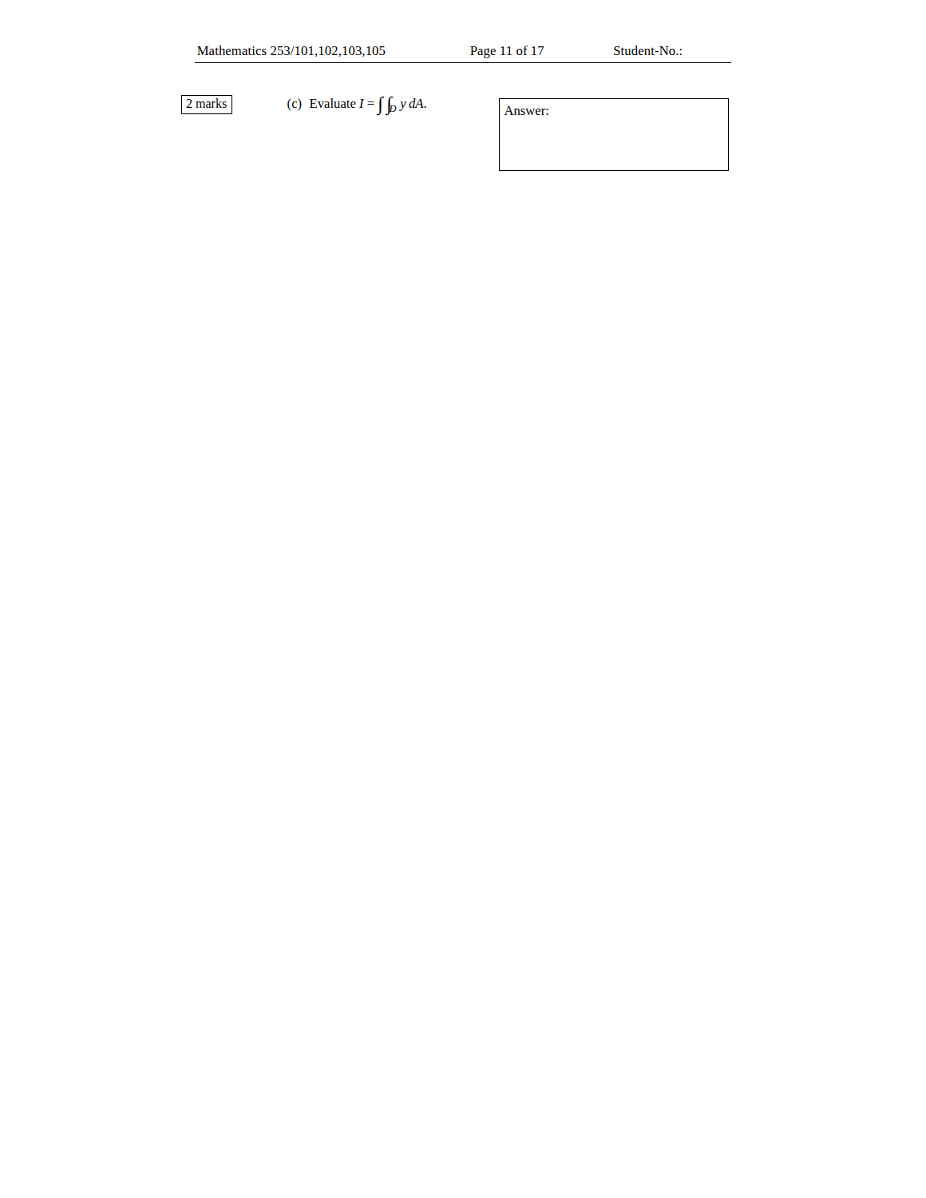Mathematics 253/101,102,103,105
Page 11 of 17
Student-No.:
2 marks
(c) Evaluate I = ∫ ∫D y dA.
Answer: